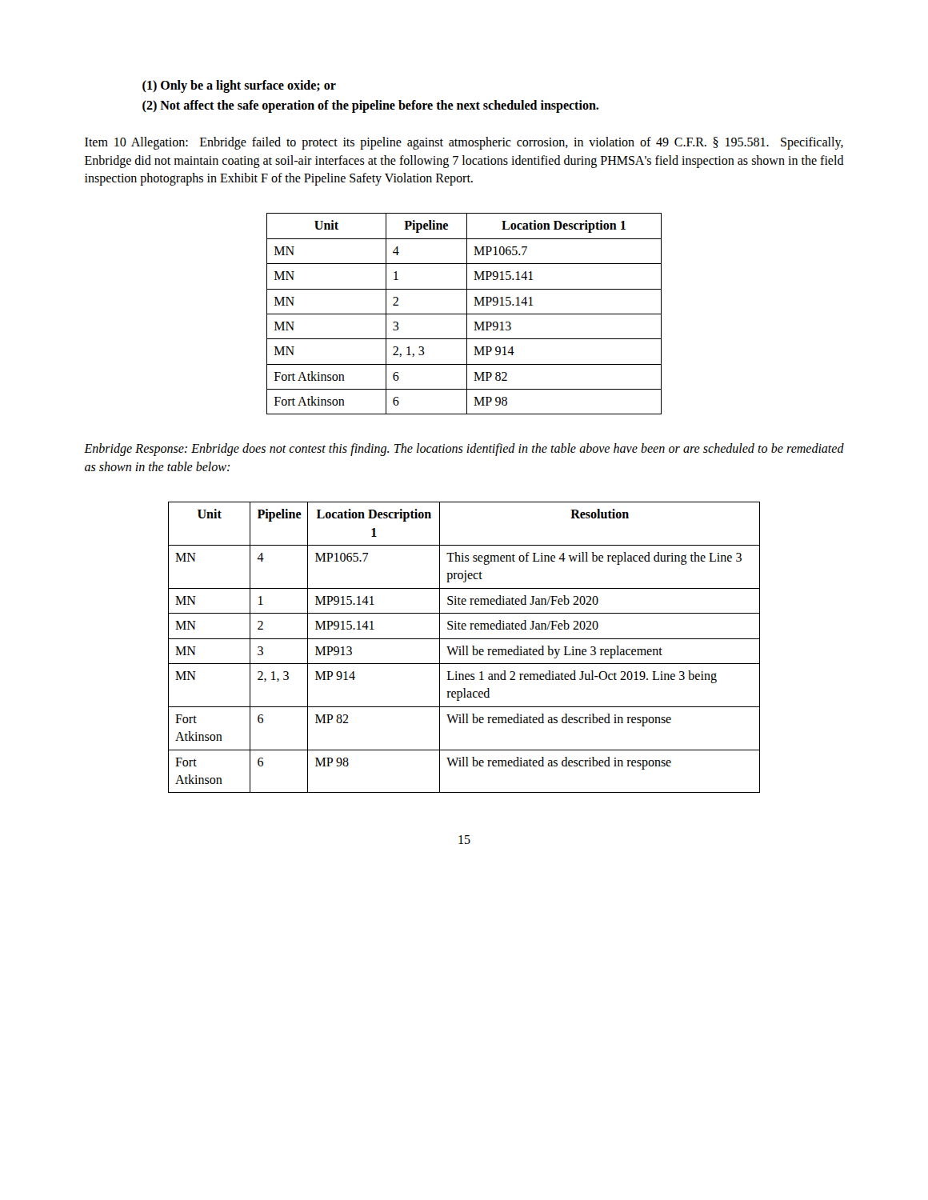(1) Only be a light surface oxide; or
(2) Not affect the safe operation of the pipeline before the next scheduled inspection.
Item 10 Allegation: Enbridge failed to protect its pipeline against atmospheric corrosion, in violation of 49 C.F.R. § 195.581. Specifically, Enbridge did not maintain coating at soil-air interfaces at the following 7 locations identified during PHMSA's field inspection as shown in the field inspection photographs in Exhibit F of the Pipeline Safety Violation Report.
| Unit | Pipeline | Location Description 1 |
| --- | --- | --- |
| MN | 4 | MP1065.7 |
| MN | 1 | MP915.141 |
| MN | 2 | MP915.141 |
| MN | 3 | MP913 |
| MN | 2, 1, 3 | MP 914 |
| Fort Atkinson | 6 | MP 82 |
| Fort Atkinson | 6 | MP 98 |
Enbridge Response: Enbridge does not contest this finding. The locations identified in the table above have been or are scheduled to be remediated as shown in the table below:
| Unit | Pipeline | Location Description 1 | Resolution |
| --- | --- | --- | --- |
| MN | 4 | MP1065.7 | This segment of Line 4 will be replaced during the Line 3 project |
| MN | 1 | MP915.141 | Site remediated Jan/Feb 2020 |
| MN | 2 | MP915.141 | Site remediated Jan/Feb 2020 |
| MN | 3 | MP913 | Will be remediated by Line 3 replacement |
| MN | 2, 1, 3 | MP 914 | Lines 1 and 2 remediated Jul-Oct 2019. Line 3 being replaced |
| Fort Atkinson | 6 | MP 82 | Will be remediated as described in response |
| Fort Atkinson | 6 | MP 98 | Will be remediated as described in response |
15